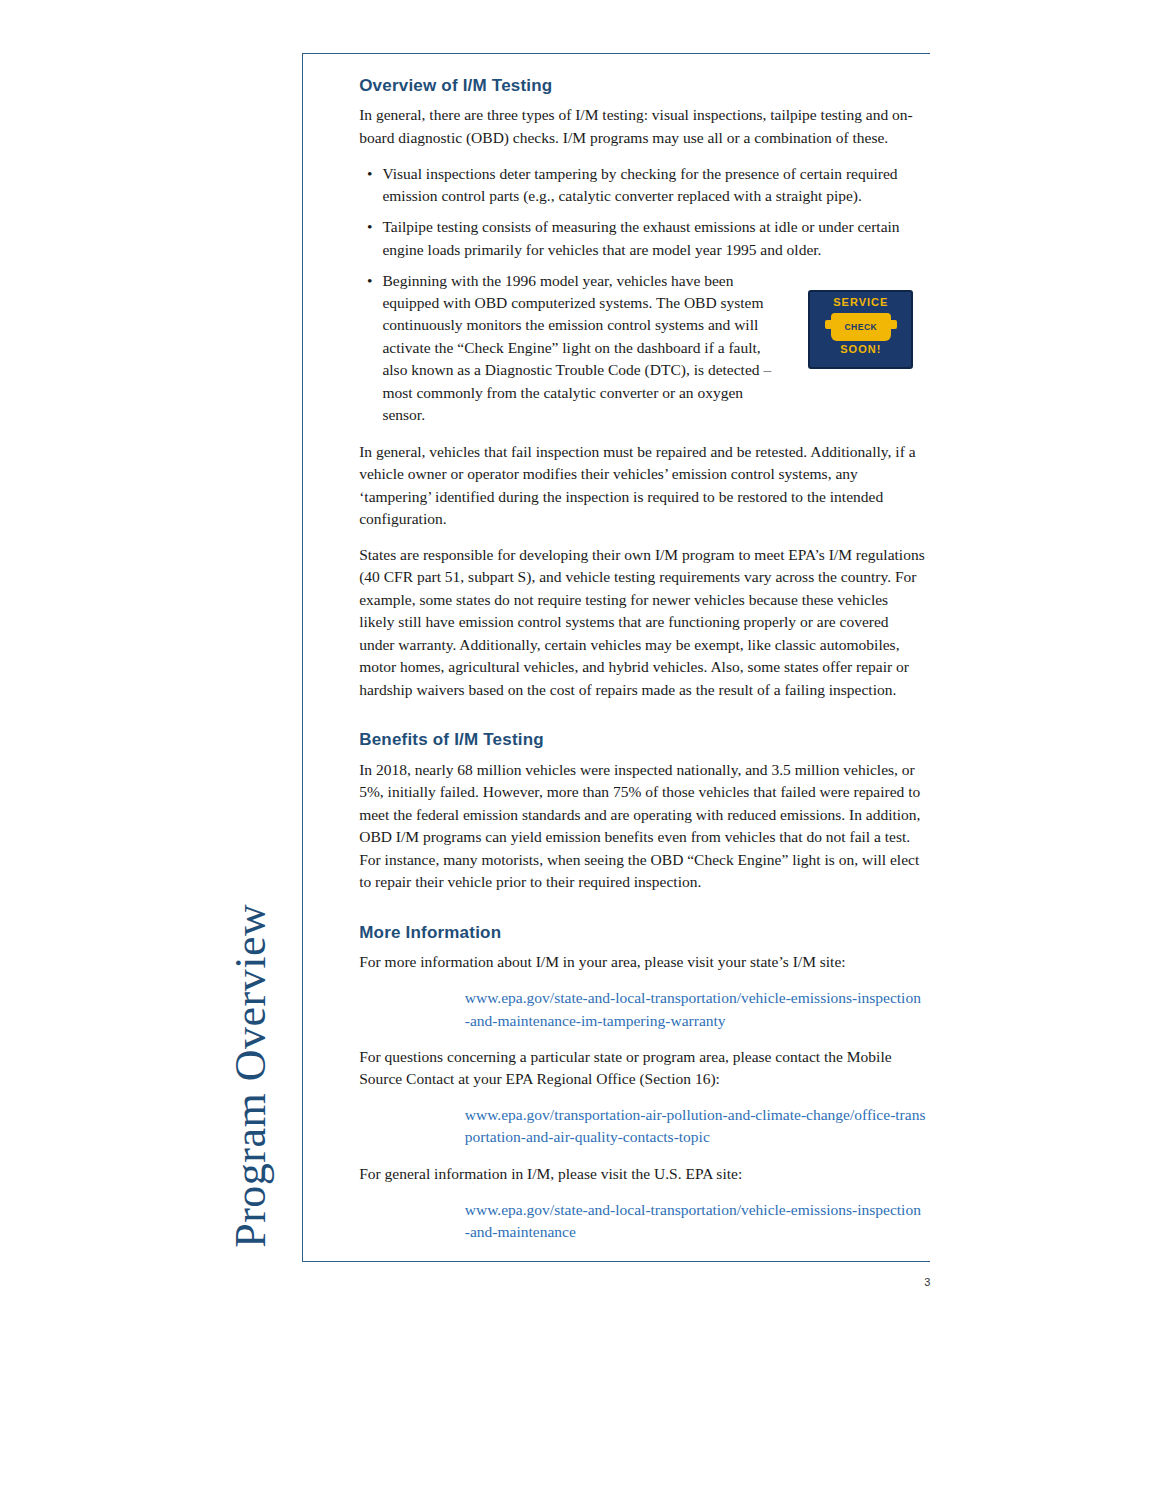Program Overview
Overview of I/M Testing
In general, there are three types of I/M testing: visual inspections, tailpipe testing and on-board diagnostic (OBD) checks. I/M programs may use all or a combination of these.
Visual inspections deter tampering by checking for the presence of certain required emission control parts (e.g., catalytic converter replaced with a straight pipe).
Tailpipe testing consists of measuring the exhaust emissions at idle or under certain engine loads primarily for vehicles that are model year 1995 and older.
SERVICE
CHECK
SOON!
Beginning with the 1996 model year, vehicles have been equipped with OBD computerized systems. The OBD system continuously monitors the emission control systems and will activate the “Check Engine” light on the dashboard if a fault, also known as a Diagnostic Trouble Code (DTC), is detected – most commonly from the catalytic converter or an oxygen sensor.
In general, vehicles that fail inspection must be repaired and be retested. Additionally, if a vehicle owner or operator modifies their vehicles’ emission control systems, any ‘tampering’ identified during the inspection is required to be restored to the intended configuration.
States are responsible for developing their own I/M program to meet EPA’s I/M regulations (40 CFR part 51, subpart S), and vehicle testing requirements vary across the country. For example, some states do not require testing for newer vehicles because these vehicles likely still have emission control systems that are functioning properly or are covered under warranty. Additionally, certain vehicles may be exempt, like classic automobiles, motor homes, agricultural vehicles, and hybrid vehicles. Also, some states offer repair or hardship waivers based on the cost of repairs made as the result of a failing inspection.
Benefits of I/M Testing
In 2018, nearly 68 million vehicles were inspected nationally, and 3.5 million vehicles, or 5%, initially failed. However, more than 75% of those vehicles that failed were repaired to meet the federal emission standards and are operating with reduced emissions. In addition, OBD I/M programs can yield emission benefits even from vehicles that do not fail a test. For instance, many motorists, when seeing the OBD “Check Engine” light is on, will elect to repair their vehicle prior to their required inspection.
More Information
For more information about I/M in your area, please visit your state’s I/M site:
www.epa.gov/state-and-local-transportation/vehicle-emissions-inspection-and-maintenance-im-tampering-warranty
For questions concerning a particular state or program area, please contact the Mobile Source Contact at your EPA Regional Office (Section 16):
www.epa.gov/transportation-air-pollution-and-climate-change/office-transportation-and-air-quality-contacts-topic
For general information in I/M, please visit the U.S. EPA site:
www.epa.gov/state-and-local-transportation/vehicle-emissions-inspection-and-maintenance
3